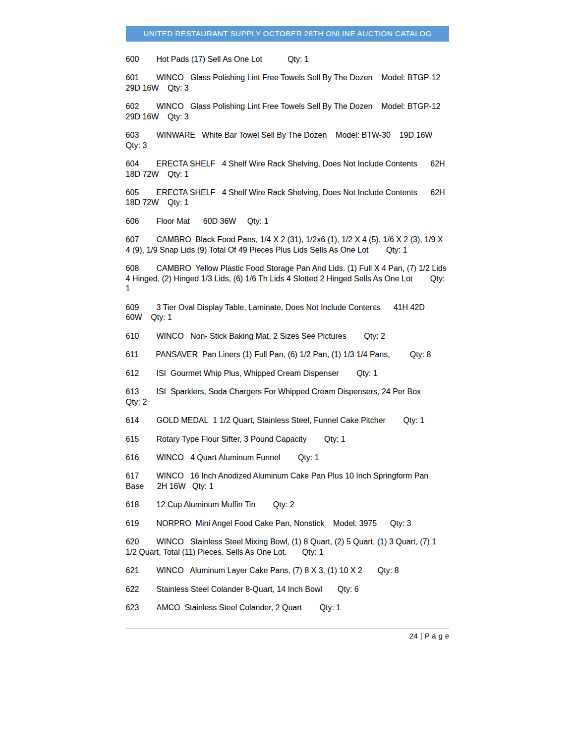UNITED RESTAURANT SUPPLY OCTOBER 28TH ONLINE AUCTION CATALOG
600 Hot Pads (17) Sell As One Lot Qty: 1
601 WINCO Glass Polishing Lint Free Towels Sell By The Dozen Model: BTGP-12 29D 16W Qty: 3
602 WINCO Glass Polishing Lint Free Towels Sell By The Dozen Model: BTGP-12 29D 16W Qty: 3
603 WINWARE White Bar Towel Sell By The Dozen Model: BTW-30 19D 16W Qty: 3
604 ERECTA SHELF 4 Shelf Wire Rack Shelving, Does Not Include Contents 62H 18D 72W Qty: 1
605 ERECTA SHELF 4 Shelf Wire Rack Shelving, Does Not Include Contents 62H 18D 72W Qty: 1
606 Floor Mat 60D 36W Qty: 1
607 CAMBRO Black Food Pans, 1/4 X 2 (31), 1/2x6 (1), 1/2 X 4 (5), 1/6 X 2 (3), 1/9 X 4 (9), 1/9 Snap Lids (9) Total Of 49 Pieces Plus Lids Sells As One Lot Qty: 1
608 CAMBRO Yellow Plastic Food Storage Pan And Lids. (1) Full X 4 Pan, (7) 1/2 Lids 4 Hinged, (2) Hinged 1/3 Lids, (6) 1/6 Th Lids 4 Slotted 2 Hinged Sells As One Lot Qty: 1
609 3 Tier Oval Display Table, Laminate, Does Not Include Contents 41H 42D 60W Qty: 1
610 WINCO Non- Stick Baking Mat, 2 Sizes See Pictures Qty: 2
611 PANSAVER Pan Liners (1) Full Pan, (6) 1/2 Pan, (1) 1/3 1/4 Pans, Qty: 8
612 ISI Gourmet Whip Plus, Whipped Cream Dispenser Qty: 1
613 ISI Sparklers, Soda Chargers For Whipped Cream Dispensers, 24 Per Box Qty: 2
614 GOLD MEDAL 1 1/2 Quart, Stainless Steel, Funnel Cake Pitcher Qty: 1
615 Rotary Type Flour Sifter, 3 Pound Capacity Qty: 1
616 WINCO 4 Quart Aluminum Funnel Qty: 1
617 WINCO 16 Inch Anodized Aluminum Cake Pan Plus 10 Inch Springform Pan Base 2H 16W Qty: 1
618 12 Cup Aluminum Muffin Tin Qty: 2
619 NORPRO Mini Angel Food Cake Pan, Nonstick Model: 3975 Qty: 3
620 WINCO Stainless Steel Mixing Bowl, (1) 8 Quart, (2) 5 Quart, (1) 3 Quart, (7) 1 1/2 Quart, Total (11) Pieces. Sells As One Lot. Qty: 1
621 WINCO Aluminum Layer Cake Pans, (7) 8 X 3, (1) 10 X 2 Qty: 8
622 Stainless Steel Colander 8-Quart, 14 Inch Bowl Qty: 6
623 AMCO Stainless Steel Colander, 2 Quart Qty: 1
24 | P a g e